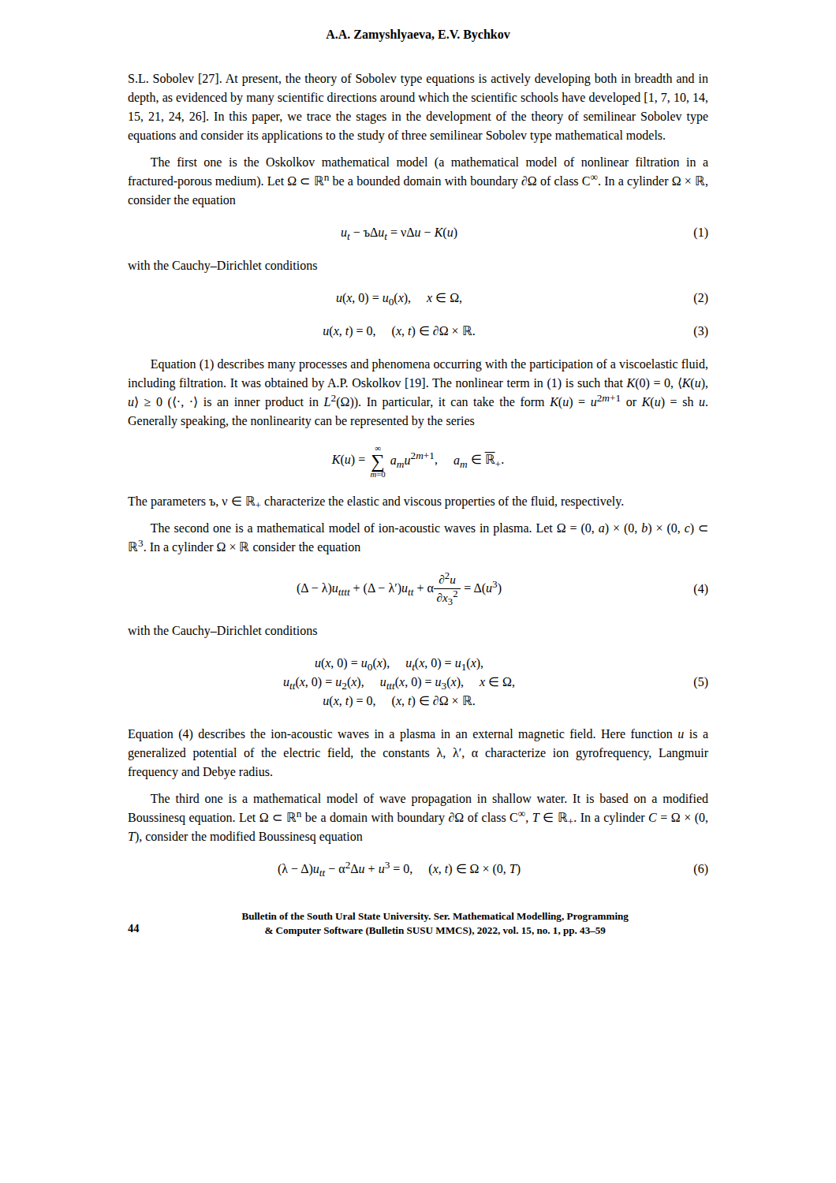A.A. Zamyshlyaeva, E.V. Bychkov
S.L. Sobolev [27]. At present, the theory of Sobolev type equations is actively developing both in breadth and in depth, as evidenced by many scientific directions around which the scientific schools have developed [1, 7, 10, 14, 15, 21, 24, 26]. In this paper, we trace the stages in the development of the theory of semilinear Sobolev type equations and consider its applications to the study of three semilinear Sobolev type mathematical models.
The first one is the Oskolkov mathematical model (a mathematical model of nonlinear filtration in a fractured-porous medium). Let Ω ⊂ ℝn be a bounded domain with boundary ∂Ω of class C∞. In a cylinder Ω × ℝ, consider the equation
ut − ъΔut = νΔu − K(u)
(1)
with the Cauchy–Dirichlet conditions
u(x, 0) = u0(x), x ∈ Ω,
(2)
u(x, t) = 0, (x, t) ∈ ∂Ω × ℝ.
(3)
Equation (1) describes many processes and phenomena occurring with the participation of a viscoelastic fluid, including filtration. It was obtained by A.P. Oskolkov [19]. The nonlinear term in (1) is such that K(0) = 0, ⟨K(u), u⟩ ≥ 0 (⟨·, ·⟩ is an inner product in L2(Ω)). In particular, it can take the form K(u) = u2m+1 or K(u) = sh u. Generally speaking, the nonlinearity can be represented by the series
K(u) = ∞∑m=0 amu2m+1, am ∈ ℝ+.
The parameters ъ, ν ∈ ℝ+ characterize the elastic and viscous properties of the fluid, respectively.
The second one is a mathematical model of ion-acoustic waves in plasma. Let Ω = (0, a) × (0, b) × (0, c) ⊂ ℝ3. In a cylinder Ω × ℝ consider the equation
(Δ − λ)utttt + (Δ − λ′)utt + α∂2u∂x32 = Δ(u3)
(4)
with the Cauchy–Dirichlet conditions
u(x, 0) = u0(x), ut(x, 0) = u1(x),
utt(x, 0) = u2(x), uttt(x, 0) = u3(x), x ∈ Ω,
u(x, t) = 0, (x, t) ∈ ∂Ω × ℝ.
(5)
Equation (4) describes the ion-acoustic waves in a plasma in an external magnetic field. Here function u is a generalized potential of the electric field, the constants λ, λ′, α characterize ion gyrofrequency, Langmuir frequency and Debye radius.
The third one is a mathematical model of wave propagation in shallow water. It is based on a modified Boussinesq equation. Let Ω ⊂ ℝn be a domain with boundary ∂Ω of class C∞, T ∈ ℝ+. In a cylinder C = Ω × (0, T), consider the modified Boussinesq equation
(λ − Δ)utt − α2Δu + u3 = 0, (x, t) ∈ Ω × (0, T)
(6)
44
Bulletin of the South Ural State University. Ser. Mathematical Modelling, Programming
& Computer Software (Bulletin SUSU MMCS), 2022, vol. 15, no. 1, pp. 43–59